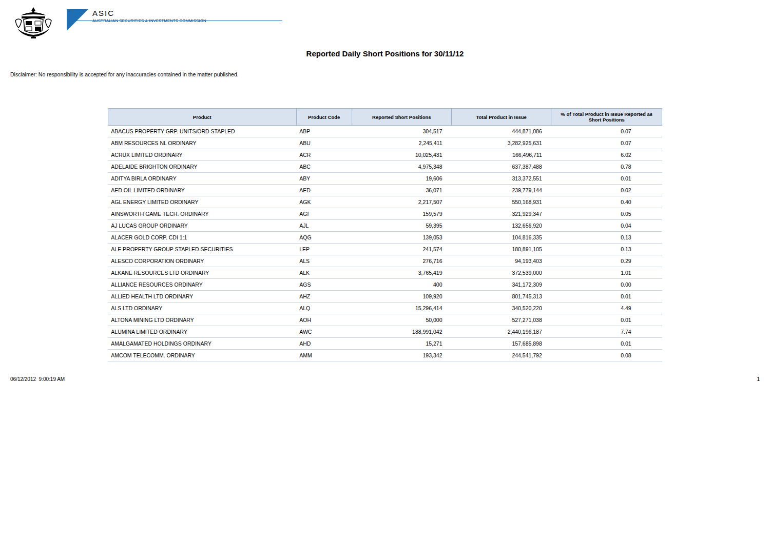ASIC
AUSTRALIAN SECURITIES & INVESTMENTS COMMISSION
Reported Daily Short Positions for 30/11/12
Disclaimer: No responsibility is accepted for any inaccuracies contained in the matter published.
| Product | Product Code | Reported Short Positions | Total Product in Issue | % of Total Product in Issue Reported as Short Positions |
| --- | --- | --- | --- | --- |
| ABACUS PROPERTY GRP. UNITS/ORD STAPLED | ABP | 304,517 | 444,871,086 | 0.07 |
| ABM RESOURCES NL ORDINARY | ABU | 2,245,411 | 3,282,925,631 | 0.07 |
| ACRUX LIMITED ORDINARY | ACR | 10,025,431 | 166,496,711 | 6.02 |
| ADELAIDE BRIGHTON ORDINARY | ABC | 4,975,348 | 637,387,488 | 0.78 |
| ADITYA BIRLA ORDINARY | ABY | 19,606 | 313,372,551 | 0.01 |
| AED OIL LIMITED ORDINARY | AED | 36,071 | 239,779,144 | 0.02 |
| AGL ENERGY LIMITED ORDINARY | AGK | 2,217,507 | 550,168,931 | 0.40 |
| AINSWORTH GAME TECH. ORDINARY | AGI | 159,579 | 321,929,347 | 0.05 |
| AJ LUCAS GROUP ORDINARY | AJL | 59,395 | 132,656,920 | 0.04 |
| ALACER GOLD CORP. CDI 1:1 | AQG | 139,053 | 104,816,335 | 0.13 |
| ALE PROPERTY GROUP STAPLED SECURITIES | LEP | 241,574 | 180,891,105 | 0.13 |
| ALESCO CORPORATION ORDINARY | ALS | 276,716 | 94,193,403 | 0.29 |
| ALKANE RESOURCES LTD ORDINARY | ALK | 3,765,419 | 372,539,000 | 1.01 |
| ALLIANCE RESOURCES ORDINARY | AGS | 400 | 341,172,309 | 0.00 |
| ALLIED HEALTH LTD ORDINARY | AHZ | 109,920 | 801,745,313 | 0.01 |
| ALS LTD ORDINARY | ALQ | 15,296,414 | 340,520,220 | 4.49 |
| ALTONA MINING LTD ORDINARY | AOH | 50,000 | 527,271,038 | 0.01 |
| ALUMINA LIMITED ORDINARY | AWC | 188,991,042 | 2,440,196,187 | 7.74 |
| AMALGAMATED HOLDINGS ORDINARY | AHD | 15,271 | 157,685,898 | 0.01 |
| AMCOM TELECOMM. ORDINARY | AMM | 193,342 | 244,541,792 | 0.08 |
06/12/2012 9:00:19 AM 1